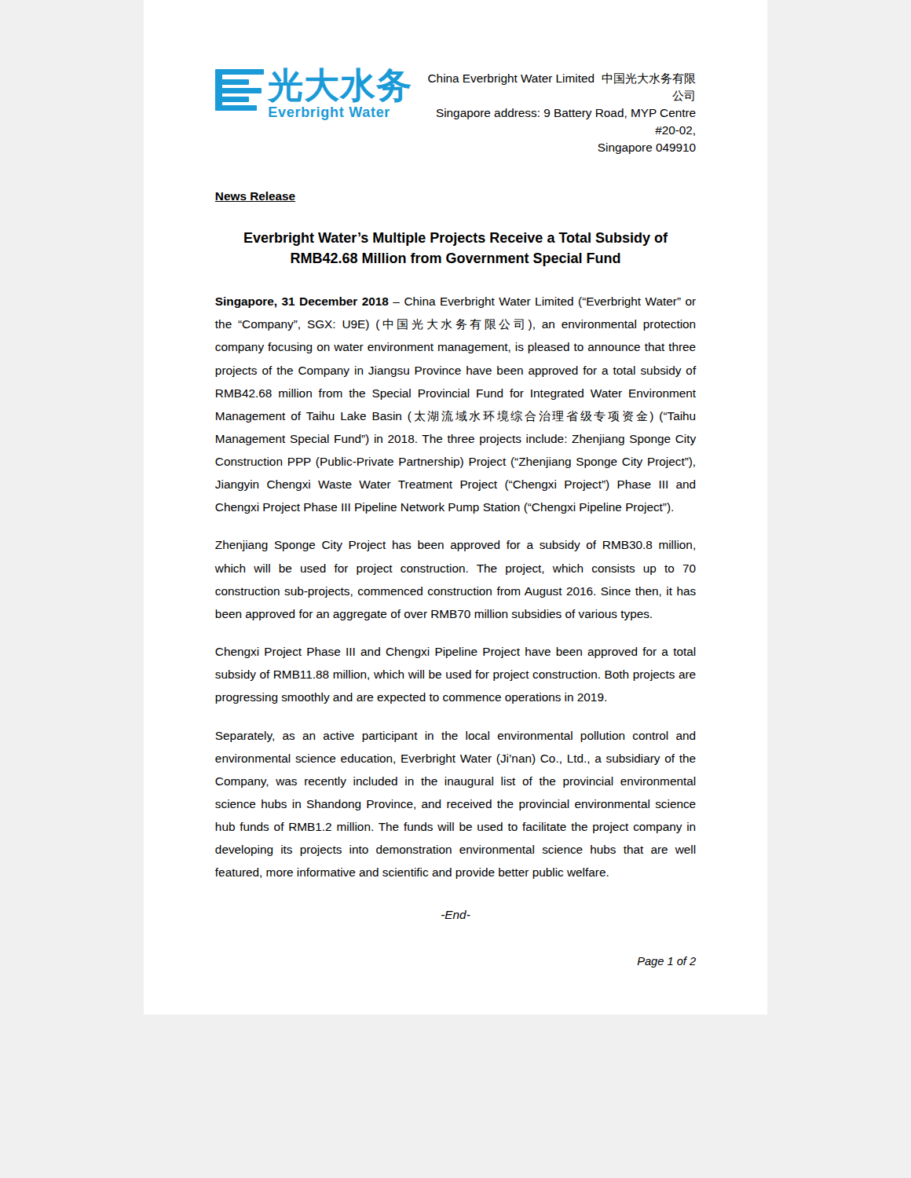光大水务 Everbright Water
China Everbright Water Limited中国光大水务有限公司
Singapore address: 9 Battery Road, MYP Centre #20-02,
Singapore 049910
News Release
Everbright Water’s Multiple Projects Receive a Total Subsidy of RMB42.68 Million from Government Special Fund
Singapore, 31 December 2018 – China Everbright Water Limited (“Everbright Water” or the “Company”, SGX: U9E) (中国光大水务有限公司), an environmental protection company focusing on water environment management, is pleased to announce that three projects of the Company in Jiangsu Province have been approved for a total subsidy of RMB42.68 million from the Special Provincial Fund for Integrated Water Environment Management of Taihu Lake Basin (太湖流域水环境综合治理省级专项资金) (“Taihu Management Special Fund”) in 2018. The three projects include: Zhenjiang Sponge City Construction PPP (Public-Private Partnership) Project (“Zhenjiang Sponge City Project”), Jiangyin Chengxi Waste Water Treatment Project (“Chengxi Project”) Phase III and Chengxi Project Phase III Pipeline Network Pump Station (“Chengxi Pipeline Project”).
Zhenjiang Sponge City Project has been approved for a subsidy of RMB30.8 million, which will be used for project construction. The project, which consists up to 70 construction sub-projects, commenced construction from August 2016. Since then, it has been approved for an aggregate of over RMB70 million subsidies of various types.
Chengxi Project Phase III and Chengxi Pipeline Project have been approved for a total subsidy of RMB11.88 million, which will be used for project construction. Both projects are progressing smoothly and are expected to commence operations in 2019.
Separately, as an active participant in the local environmental pollution control and environmental science education, Everbright Water (Ji’nan) Co., Ltd., a subsidiary of the Company, was recently included in the inaugural list of the provincial environmental science hubs in Shandong Province, and received the provincial environmental science hub funds of RMB1.2 million. The funds will be used to facilitate the project company in developing its projects into demonstration environmental science hubs that are well featured, more informative and scientific and provide better public welfare.
-End-
Page 1 of 2